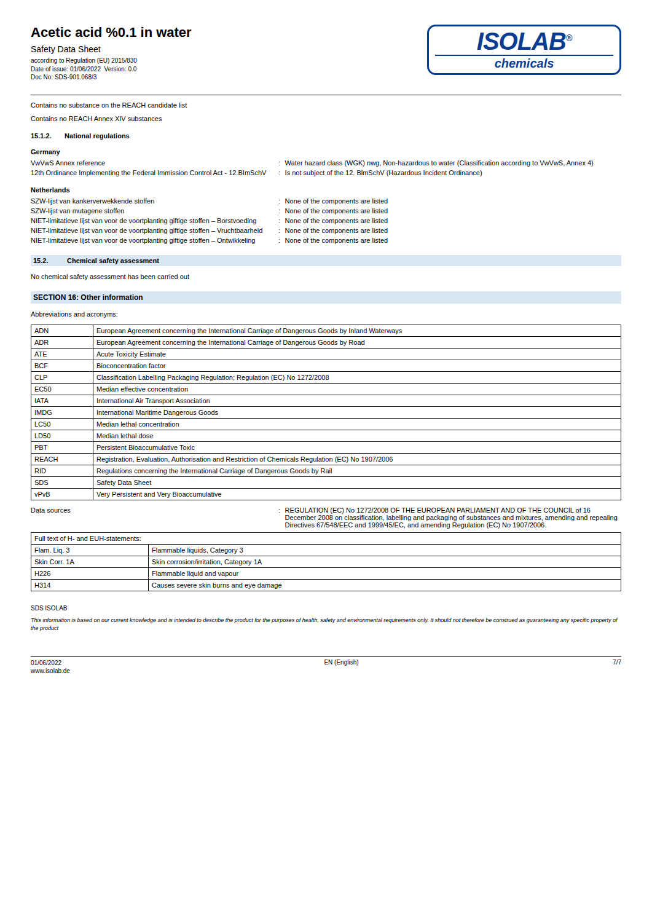ISOLAB®
chemicals
Acetic acid %0.1 in water
Safety Data Sheet
according to Regulation (EU) 2015/830
Date of issue: 01/06/2022 Version: 0.0
Doc No: SDS-901.068/3
Contains no substance on the REACH candidate list
Contains no REACH Annex XIV substances
15.1.2. National regulations
Germany
| VwVwS Annex reference | : | Water hazard class (WGK) nwg, Non-hazardous to water (Classification according to VwVwS, Annex 4) |
| 12th Ordinance Implementing the Federal Immission Control Act - 12.BImSchV | : | Is not subject of the 12. BlmSchV (Hazardous Incident Ordinance) |
Netherlands
| SZW-lijst van kankerverwekkende stoffen | : | None of the components are listed |
| SZW-lijst van mutagene stoffen | : | None of the components are listed |
| NIET-limitatieve lijst van voor de voortplanting giftige stoffen – Borstvoeding | : | None of the components are listed |
| NIET-limitatieve lijst van voor de voortplanting giftige stoffen – Vruchtbaarheid | : | None of the components are listed |
| NIET-limitatieve lijst van voor de voortplanting giftige stoffen – Ontwikkeling | : | None of the components are listed |
15.2. Chemical safety assessment
No chemical safety assessment has been carried out
SECTION 16: Other information
Abbreviations and acronyms:
| ADN | European Agreement concerning the International Carriage of Dangerous Goods by Inland Waterways |
| ADR | European Agreement concerning the International Carriage of Dangerous Goods by Road |
| ATE | Acute Toxicity Estimate |
| BCF | Bioconcentration factor |
| CLP | Classification Labelling Packaging Regulation; Regulation (EC) No 1272/2008 |
| EC50 | Median effective concentration |
| IATA | International Air Transport Association |
| IMDG | International Maritime Dangerous Goods |
| LC50 | Median lethal concentration |
| LD50 | Median lethal dose |
| PBT | Persistent Bioaccumulative Toxic |
| REACH | Registration, Evaluation, Authorisation and Restriction of Chemicals Regulation (EC) No 1907/2006 |
| RID | Regulations concerning the International Carriage of Dangerous Goods by Rail |
| SDS | Safety Data Sheet |
| vPvB | Very Persistent and Very Bioaccumulative |
| Data sources | : | REGULATION (EC) No 1272/2008 OF THE EUROPEAN PARLIAMENT AND OF THE COUNCIL of 16 December 2008 on classification, labelling and packaging of substances and mixtures, amending and repealing Directives 67/548/EEC and 1999/45/EC, and amending Regulation (EC) No 1907/2006. |
| Full text of H- and EUH-statements: |
| --- |
| Flam. Liq. 3 | Flammable liquids, Category 3 |
| Skin Corr. 1A | Skin corrosion/irritation, Category 1A |
| H226 | Flammable liquid and vapour |
| H314 | Causes severe skin burns and eye damage |
SDS ISOLAB
This information is based on our current knowledge and is intended to describe the product for the purposes of health, safety and environmental requirements only. It should not therefore be construed as guaranteeing any specific property of the product
01/06/2022
www.isolab.de
EN (English)
7/7